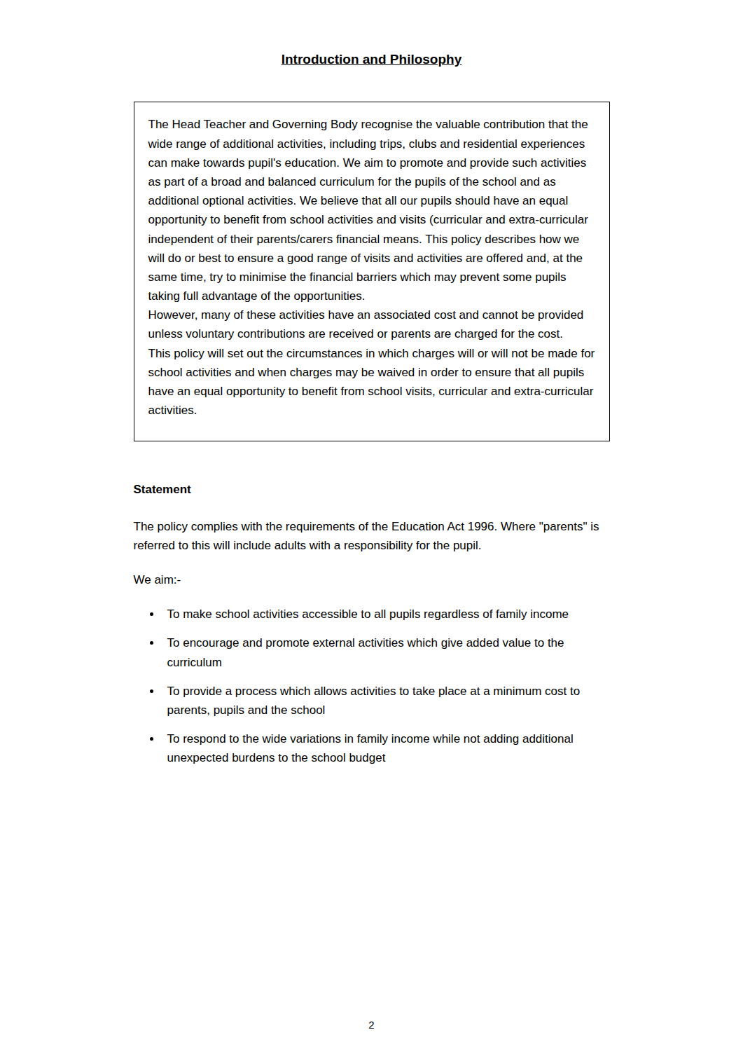Introduction and Philosophy
The Head Teacher and Governing Body recognise the valuable contribution that the wide range of additional activities, including trips, clubs and residential experiences can make towards pupil's education. We aim to promote and provide such activities as part of a broad and balanced curriculum for the pupils of the school and as additional optional activities. We believe that all our pupils should have an equal opportunity to benefit from school activities and visits (curricular and extra-curricular independent of their parents/carers financial means. This policy describes how we will do or best to ensure a good range of visits and activities are offered and, at the same time, try to minimise the financial barriers which may prevent some pupils taking full advantage of the opportunities.
However, many of these activities have an associated cost and cannot be provided unless voluntary contributions are received or parents are charged for the cost.
This policy will set out the circumstances in which charges will or will not be made for school activities and when charges may be waived in order to ensure that all pupils have an equal opportunity to benefit from school visits, curricular and extra-curricular activities.
Statement
The policy complies with the requirements of the Education Act 1996. Where "parents" is referred to this will include adults with a responsibility for the pupil.
We aim:-
To make school activities accessible to all pupils regardless of family income
To encourage and promote external activities which give added value to the curriculum
To provide a process which allows activities to take place at a minimum cost to parents, pupils and the school
To respond to the wide variations in family income while not adding additional unexpected burdens to the school budget
2